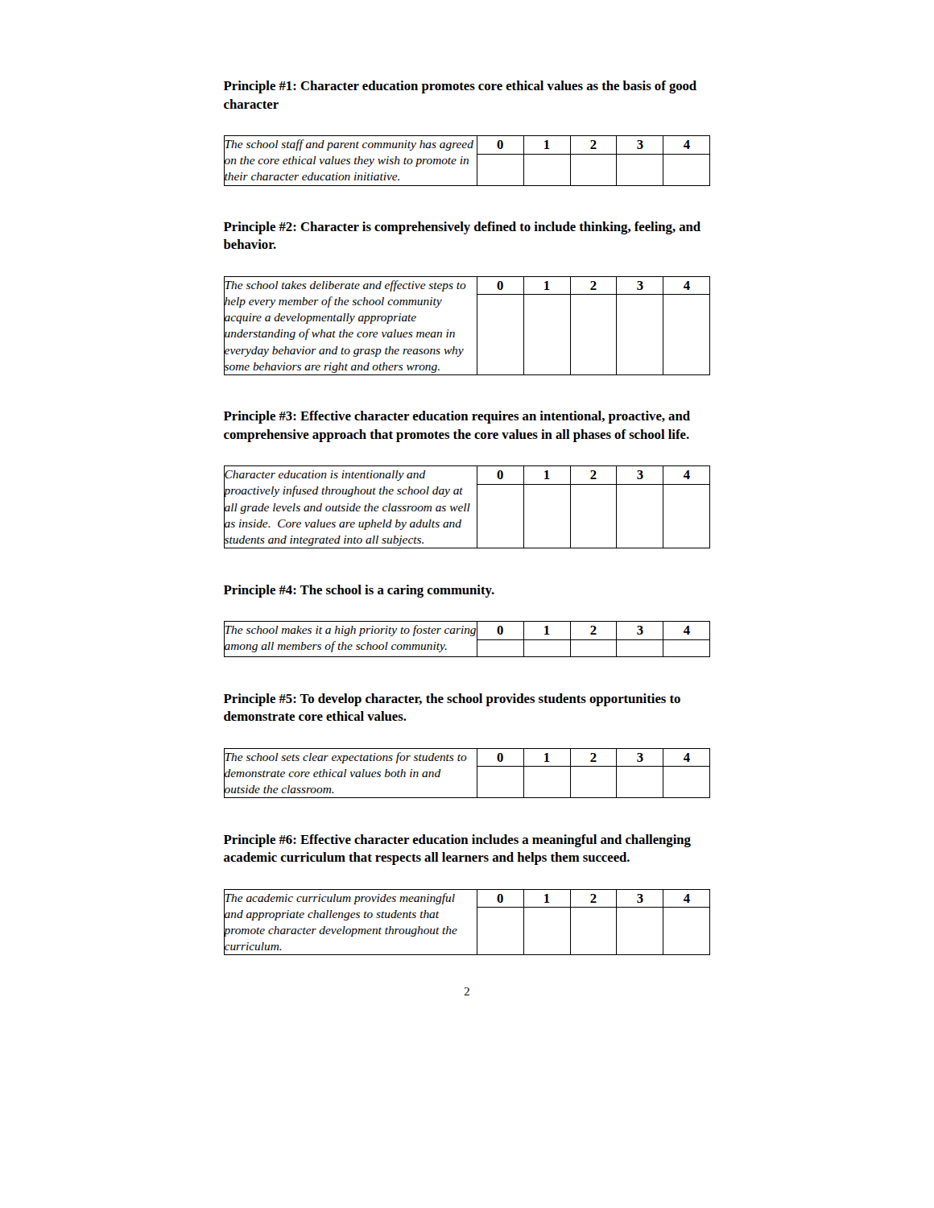Principle #1: Character education promotes core ethical values as the basis of good character
| The school staff and parent community has agreed on the core ethical values they wish to promote in their character education initiative. | 0 | 1 | 2 | 3 | 4 |
Principle #2: Character is comprehensively defined to include thinking, feeling, and behavior.
| The school takes deliberate and effective steps to help every member of the school community acquire a developmentally appropriate understanding of what the core values mean in everyday behavior and to grasp the reasons why some behaviors are right and others wrong. | 0 | 1 | 2 | 3 | 4 |
Principle #3: Effective character education requires an intentional, proactive, and comprehensive approach that promotes the core values in all phases of school life.
| Character education is intentionally and proactively infused throughout the school day at all grade levels and outside the classroom as well as inside. Core values are upheld by adults and students and integrated into all subjects. | 0 | 1 | 2 | 3 | 4 |
Principle #4: The school is a caring community.
| The school makes it a high priority to foster caring among all members of the school community. | 0 | 1 | 2 | 3 | 4 |
Principle #5: To develop character, the school provides students opportunities to demonstrate core ethical values.
| The school sets clear expectations for students to demonstrate core ethical values both in and outside the classroom. | 0 | 1 | 2 | 3 | 4 |
Principle #6: Effective character education includes a meaningful and challenging academic curriculum that respects all learners and helps them succeed.
| The academic curriculum provides meaningful and appropriate challenges to students that promote character development throughout the curriculum. | 0 | 1 | 2 | 3 | 4 |
2